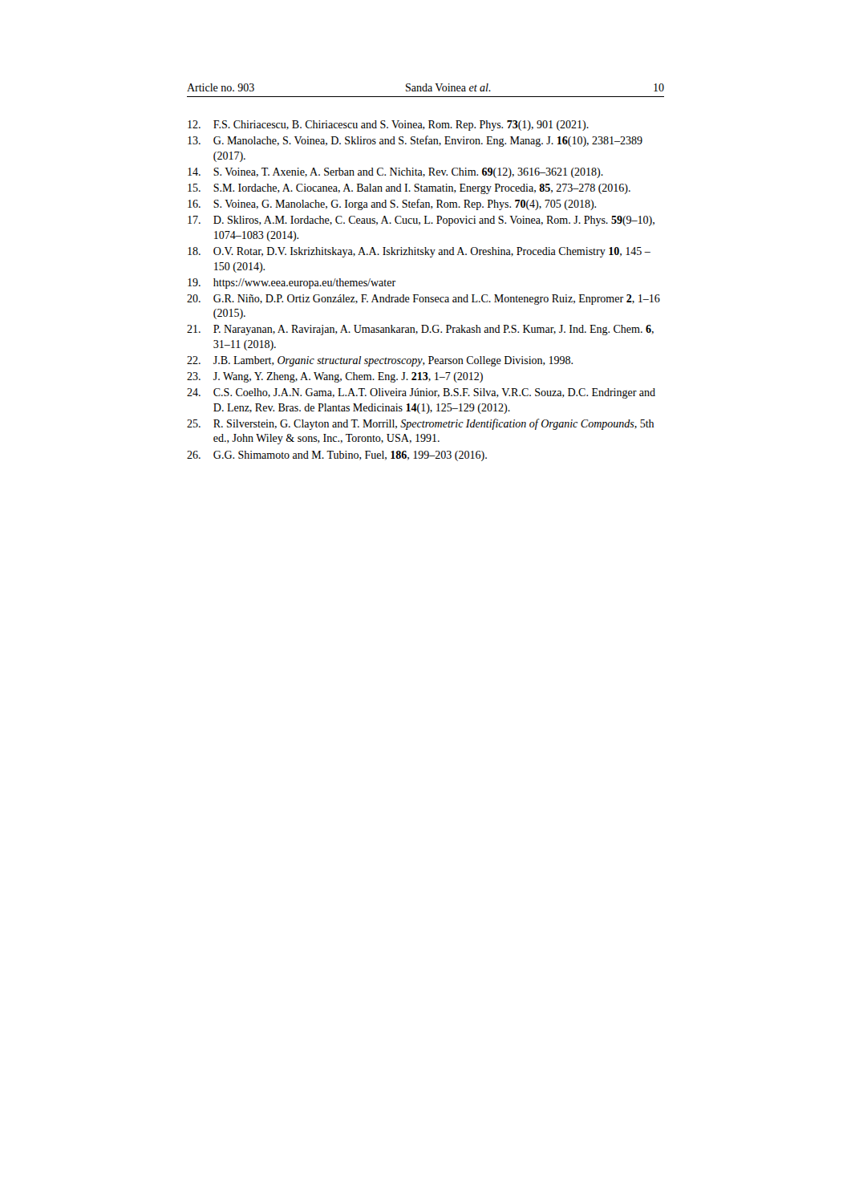Article no. 903 Sanda Voinea et al. 10
12 F.S. Chiriacescu, B. Chiriacescu and S. Voinea, Rom. Rep. Phys. 73(1), 901 (2021).
13 G. Manolache, S. Voinea, D. Skliros and S. Stefan, Environ. Eng. Manag. J. 16(10), 2381–2389 (2017).
14 S. Voinea, T. Axenie, A. Serban and C. Nichita, Rev. Chim. 69(12), 3616–3621 (2018).
15 S.M. Iordache, A. Ciocanea, A. Balan and I. Stamatin, Energy Procedia, 85, 273–278 (2016).
16 S. Voinea, G. Manolache, G. Iorga and S. Stefan, Rom. Rep. Phys. 70(4), 705 (2018).
17 D. Skliros, A.M. Iordache, C. Ceaus, A. Cucu, L. Popovici and S. Voinea, Rom. J. Phys. 59(9–10), 1074–1083 (2014).
18 O.V. Rotar, D.V. Iskrizhitskaya, A.A. Iskrizhitsky and A. Oreshina, Procedia Chemistry 10, 145 – 150 (2014).
19 https://www.eea.europa.eu/themes/water
20 G.R. Niño, D.P. Ortiz González, F. Andrade Fonseca and L.C. Montenegro Ruiz, Enpromer 2, 1–16 (2015).
21 P. Narayanan, A. Ravirajan, A. Umasankaran, D.G. Prakash and P.S. Kumar, J. Ind. Eng. Chem. 6, 31–11 (2018).
22 J.B. Lambert, Organic structural spectroscopy, Pearson College Division, 1998.
23 J. Wang, Y. Zheng, A. Wang, Chem. Eng. J. 213, 1–7 (2012)
24 C.S. Coelho, J.A.N. Gama, L.A.T. Oliveira Júnior, B.S.F. Silva, V.R.C. Souza, D.C. Endringer and D. Lenz, Rev. Bras. de Plantas Medicinais 14(1), 125–129 (2012).
25 R. Silverstein, G. Clayton and T. Morrill, Spectrometric Identification of Organic Compounds, 5th ed., John Wiley & sons, Inc., Toronto, USA, 1991.
26 G.G. Shimamoto and M. Tubino, Fuel, 186, 199–203 (2016).